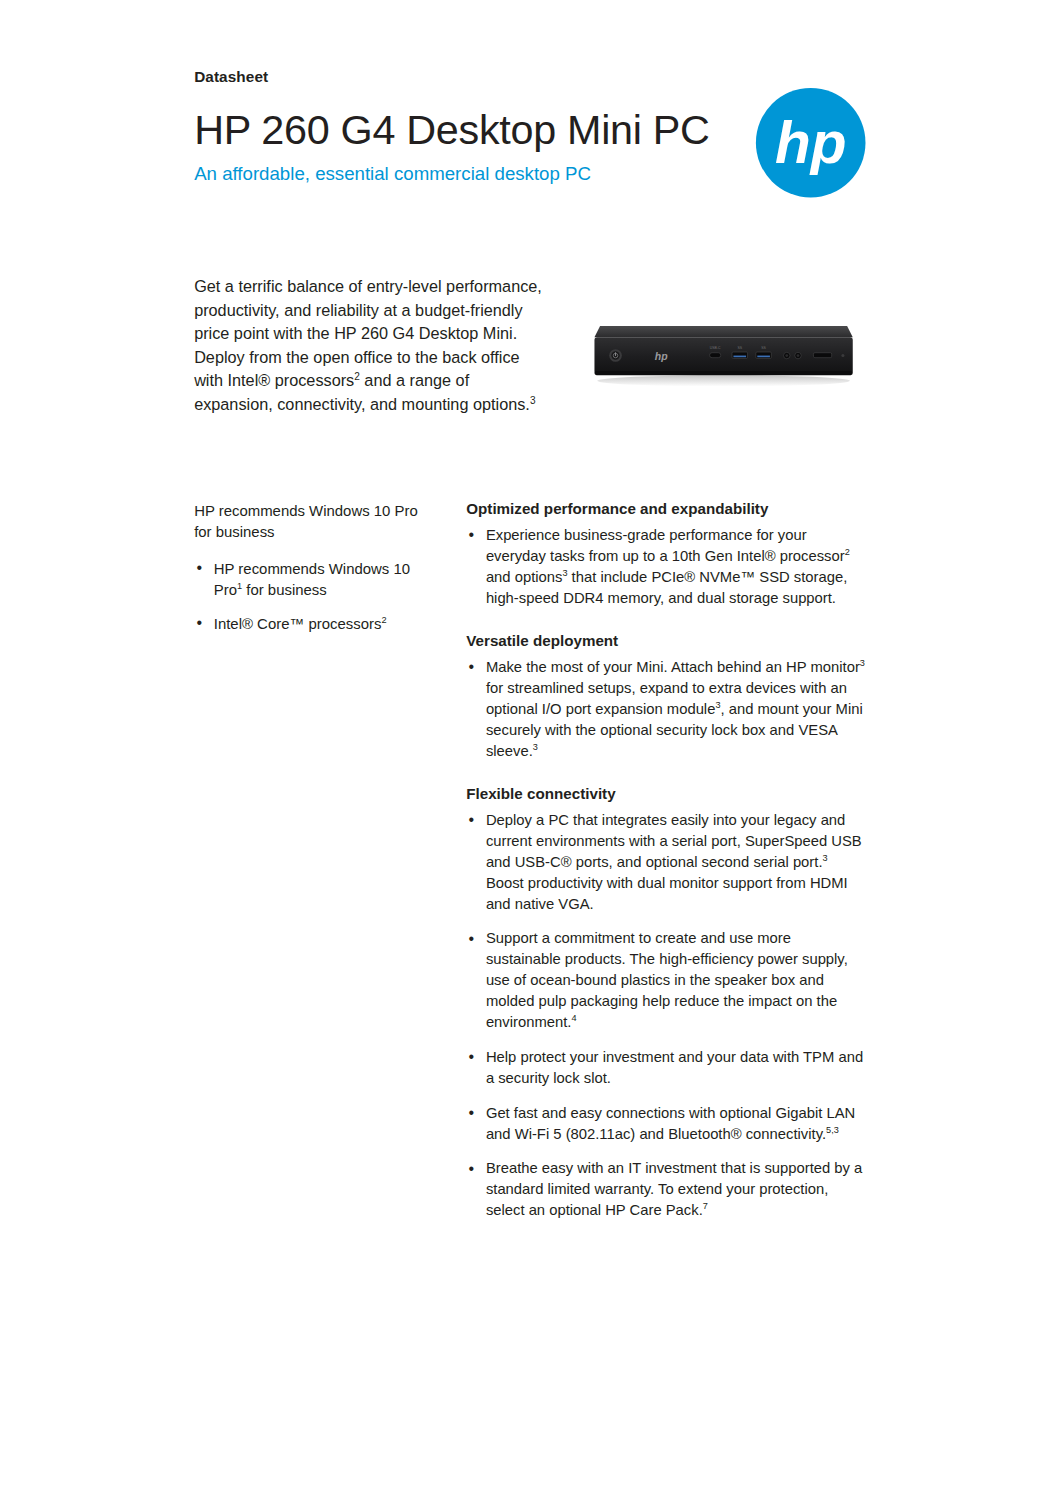Datasheet
HP 260 G4 Desktop Mini PC
An affordable, essential commercial desktop PC
hp
Get a terrific balance of entry-level performance, productivity, and reliability at a budget-friendly price point with the HP 260 G4 Desktop Mini. Deploy from the open office to the back office with Intel® processors2 and a range of expansion, connectivity, and mounting options.3
hp USB-C SS SS
HP recommends Windows 10 Pro for business
HP recommends Windows 10 Pro1 for business
Intel® Core™ processors2
Optimized performance and expandability
Experience business-grade performance for your everyday tasks from up to a 10th Gen Intel® processor2 and options3 that include PCIe® NVMe™ SSD storage, high-speed DDR4 memory, and dual storage support.
Versatile deployment
Make the most of your Mini. Attach behind an HP monitor3 for streamlined setups, expand to extra devices with an optional I/O port expansion module3, and mount your Mini securely with the optional security lock box and VESA sleeve.3
Flexible connectivity
Deploy a PC that integrates easily into your legacy and current environments with a serial port, SuperSpeed USB and USB-C® ports, and optional second serial port.3 Boost productivity with dual monitor support from HDMI and native VGA.
Support a commitment to create and use more sustainable products. The high-efficiency power supply, use of ocean-bound plastics in the speaker box and molded pulp packaging help reduce the impact on the environment.4
Help protect your investment and your data with TPM and a security lock slot.
Get fast and easy connections with optional Gigabit LAN and Wi-Fi 5 (802.11ac) and Bluetooth® connectivity.5,3
Breathe easy with an IT investment that is supported by a standard limited warranty. To extend your protection, select an optional HP Care Pack.7